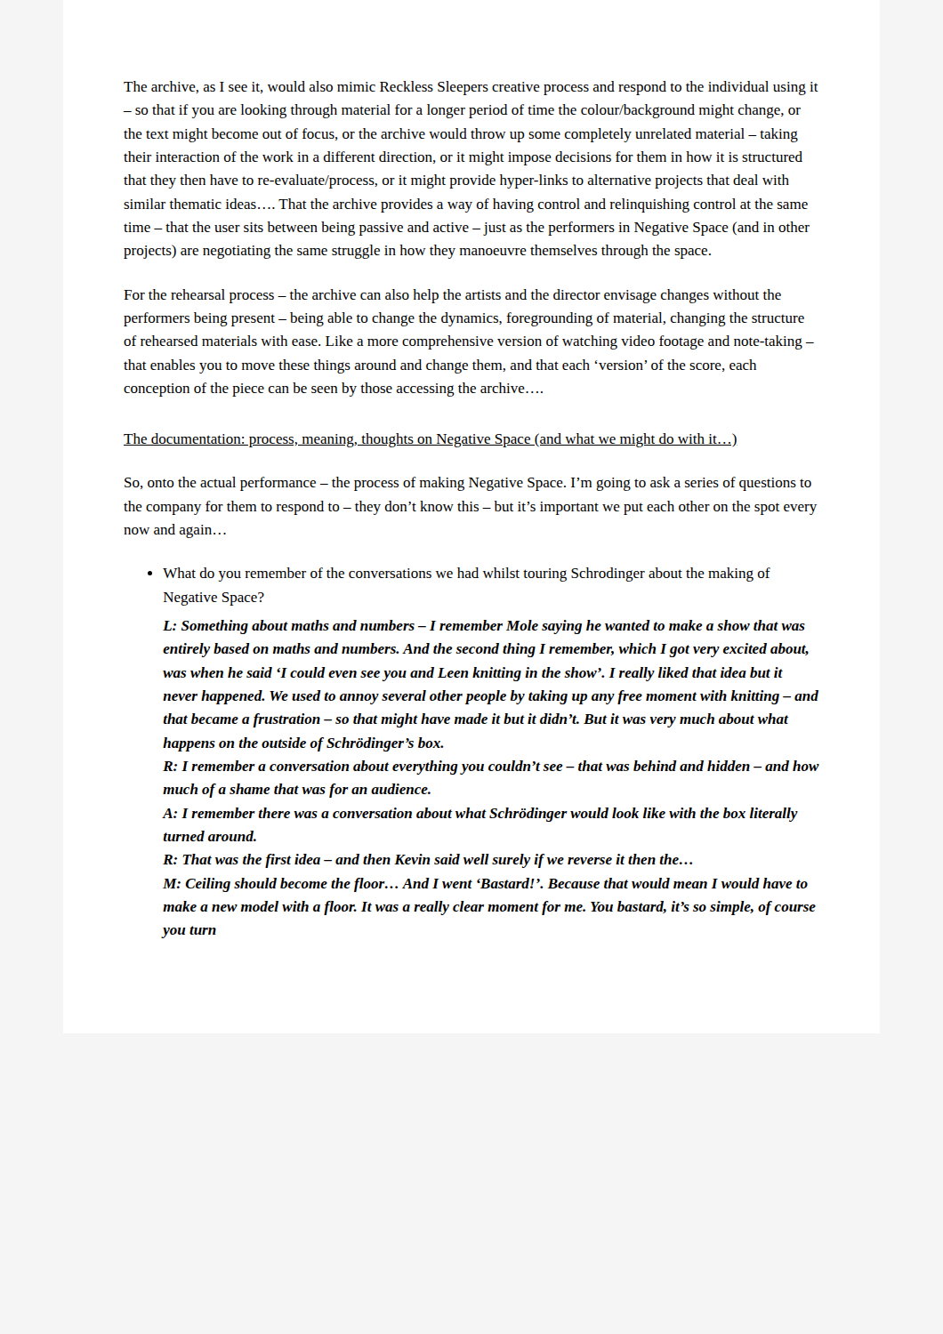The archive, as I see it, would also mimic Reckless Sleepers creative process and respond to the individual using it – so that if you are looking through material for a longer period of time the colour/background might change, or the text might become out of focus, or the archive would throw up some completely unrelated material – taking their interaction of the work in a different direction, or it might impose decisions for them in how it is structured that they then have to re-evaluate/process, or it might provide hyper-links to alternative projects that deal with similar thematic ideas…. That the archive provides a way of having control and relinquishing control at the same time – that the user sits between being passive and active – just as the performers in Negative Space (and in other projects) are negotiating the same struggle in how they manoeuvre themselves through the space.
For the rehearsal process – the archive can also help the artists and the director envisage changes without the performers being present – being able to change the dynamics, foregrounding of material, changing the structure of rehearsed materials with ease. Like a more comprehensive version of watching video footage and note-taking – that enables you to move these things around and change them, and that each ‘version’ of the score, each conception of the piece can be seen by those accessing the archive….
The documentation: process, meaning, thoughts on Negative Space (and what we might do with it…)
So, onto the actual performance – the process of making Negative Space. I’m going to ask a series of questions to the company for them to respond to – they don’t know this – but it’s important we put each other on the spot every now and again…
What do you remember of the conversations we had whilst touring Schrodinger about the making of Negative Space?
L: Something about maths and numbers – I remember Mole saying he wanted to make a show that was entirely based on maths and numbers. And the second thing I remember, which I got very excited about, was when he said ‘I could even see you and Leen knitting in the show’. I really liked that idea but it never happened. We used to annoy several other people by taking up any free moment with knitting – and that became a frustration – so that might have made it but it didn’t. But it was very much about what happens on the outside of Schrödinger’s box.
R: I remember a conversation about everything you couldn’t see – that was behind and hidden – and how much of a shame that was for an audience.
A: I remember there was a conversation about what Schrödinger would look like with the box literally turned around.
R: That was the first idea – and then Kevin said well surely if we reverse it then the…
M: Ceiling should become the floor… And I went ‘Bastard!’. Because that would mean I would have to make a new model with a floor. It was a really clear moment for me. You bastard, it’s so simple, of course you turn